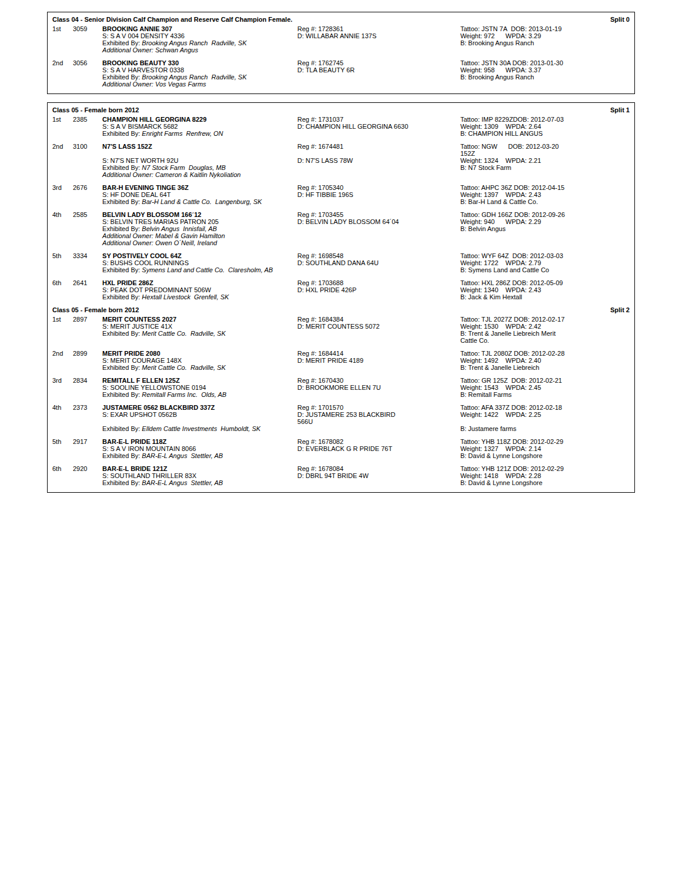Class 04 - Senior Division Calf Champion and Reserve Calf Champion Female. Split 0
| 1st | 3059 | BROOKING ANNIE 307 | Reg #: 1728361 | Tattoo: JSTN 7A DOB: 2013-01-19 |
| | | S: S A V 004 DENSITY 4336 | D: WILLABAR ANNIE 137S | Weight: 972 WPDA: 3.29 |
| | | Exhibited By: Brooking Angus Ranch Radville, SK | B: Brooking Angus Ranch |
| | | Additional Owner: Schwan Angus |
| 2nd | 3056 | BROOKING BEAUTY 330 | Reg #: 1762745 | Tattoo: JSTN 30A DOB: 2013-01-30 |
| | | S: S A V HARVESTOR 0338 | D: TLA BEAUTY 6R | Weight: 958 WPDA: 3.37 |
| | | Exhibited By: Brooking Angus Ranch Radville, SK | B: Brooking Angus Ranch |
| | | Additional Owner: Vos Vegas Farms |
Class 05 - Female born 2012 Split 1
| 1st | 2385 | CHAMPION HILL GEORGINA 8229 | Reg #: 1731037 | Tattoo: IMP 8229ZDOB: 2012-07-03 |
| | | S: S A V BISMARCK 5682 | D: CHAMPION HILL GEORGINA 6630 | Weight: 1309 WPDA: 2.64 |
| | | Exhibited By: Enright Farms Renfrew, ON | B: CHAMPION HILL ANGUS |
| 2nd | 3100 | N7'S LASS 152Z | Reg #: 1674481 | Tattoo: NGW DOB: 2012-03-20 |
| | | | | 152Z |
| | | S: N7'S NET WORTH 92U | D: N7'S LASS 78W | Weight: 1324 WPDA: 2.21 |
| | | Exhibited By: N7 Stock Farm Douglas, MB | B: N7 Stock Farm |
| | | Additional Owner: Cameron & Kaitlin Nykoliation |
| 3rd | 2676 | BAR-H EVENING TINGE 36Z | Reg #: 1705340 | Tattoo: AHPC 36Z DOB: 2012-04-15 |
| | | S: HF DONE DEAL 64T | D: HF TIBBIE 196S | Weight: 1397 WPDA: 2.43 |
| | | Exhibited By: Bar-H Land & Cattle Co. Langenburg, SK | B: Bar-H Land & Cattle Co. |
| 4th | 2585 | BELVIN LADY BLOSSOM 166´12 | Reg #: 1703455 | Tattoo: GDH 166Z DOB: 2012-09-26 |
| | | S: BELVIN TRES MARIAS PATRON 205 | D: BELVIN LADY BLOSSOM 64´04 | Weight: 940 WPDA: 2.29 |
| | | Exhibited By: Belvin Angus Innisfail, AB | B: Belvin Angus |
| | | Additional Owner: Mabel & Gavin Hamilton |
| | | Additional Owner: Owen O´Neill, Ireland |
| 5th | 3334 | SY POSTIVELY COOL 64Z | Reg #: 1698548 | Tattoo: WYF 64Z DOB: 2012-03-03 |
| | | S: BUSHS COOL RUNNINGS | D: SOUTHLAND DANA 64U | Weight: 1722 WPDA: 2.79 |
| | | Exhibited By: Symens Land and Cattle Co. Claresholm, AB | B: Symens Land and Cattle Co |
| 6th | 2641 | HXL PRIDE 286Z | Reg #: 1703688 | Tattoo: HXL 286Z DOB: 2012-05-09 |
| | | S: PEAK DOT PREDOMINANT 506W | D: HXL PRIDE 426P | Weight: 1340 WPDA: 2.43 |
| | | Exhibited By: Hextall Livestock Grenfell, SK | B: Jack & Kim Hextall |
Class 05 - Female born 2012 Split 2
| 1st | 2897 | MERIT COUNTESS 2027 | Reg #: 1684384 | Tattoo: TJL 2027Z DOB: 2012-02-17 |
| | | S: MERIT JUSTICE 41X | D: MERIT COUNTESS 5072 | Weight: 1530 WPDA: 2.42 |
| | | Exhibited By: Merit Cattle Co. Radville, SK | B: Trent & Janelle Liebreich Merit |
| | | | Cattle Co. |
| 2nd | 2899 | MERIT PRIDE 2080 | Reg #: 1684414 | Tattoo: TJL 2080Z DOB: 2012-02-28 |
| | | S: MERIT COURAGE 148X | D: MERIT PRIDE 4189 | Weight: 1492 WPDA: 2.40 |
| | | Exhibited By: Merit Cattle Co. Radville, SK | B: Trent & Janelle Liebreich |
| 3rd | 2834 | REMITALL F ELLEN 125Z | Reg #: 1670430 | Tattoo: GR 125Z DOB: 2012-02-21 |
| | | S: SOOLINE YELLOWSTONE 0194 | D: BROOKMORE ELLEN 7U | Weight: 1543 WPDA: 2.45 |
| | | Exhibited By: Remitall Farms Inc. Olds, AB | B: Remitall Farms |
| 4th | 2373 | JUSTAMERE 0562 BLACKBIRD 337Z | Reg #: 1701570 | Tattoo: AFA 337Z DOB: 2012-02-18 |
| | | S: EXAR UPSHOT 0562B | D: JUSTAMERE 253 BLACKBIRD | Weight: 1422 WPDA: 2.25 |
| | | | 566U | |
| | | Exhibited By: Elldem Cattle Investments Humboldt, SK | B: Justamere farms |
| 5th | 2917 | BAR-E-L PRIDE 118Z | Reg #: 1678082 | Tattoo: YHB 118Z DOB: 2012-02-29 |
| | | S: S A V IRON MOUNTAIN 8066 | D: EVERBLACK G R PRIDE 76T | Weight: 1327 WPDA: 2.14 |
| | | Exhibited By: BAR-E-L Angus Stettler, AB | B: David & Lynne Longshore |
| 6th | 2920 | BAR-E-L BRIDE 121Z | Reg #: 1678084 | Tattoo: YHB 121Z DOB: 2012-02-29 |
| | | S: SOUTHLAND THRILLER 83X | D: DBRL 94T BRIDE 4W | Weight: 1418 WPDA: 2.28 |
| | | Exhibited By: BAR-E-L Angus Stettler, AB | B: David & Lynne Longshore |